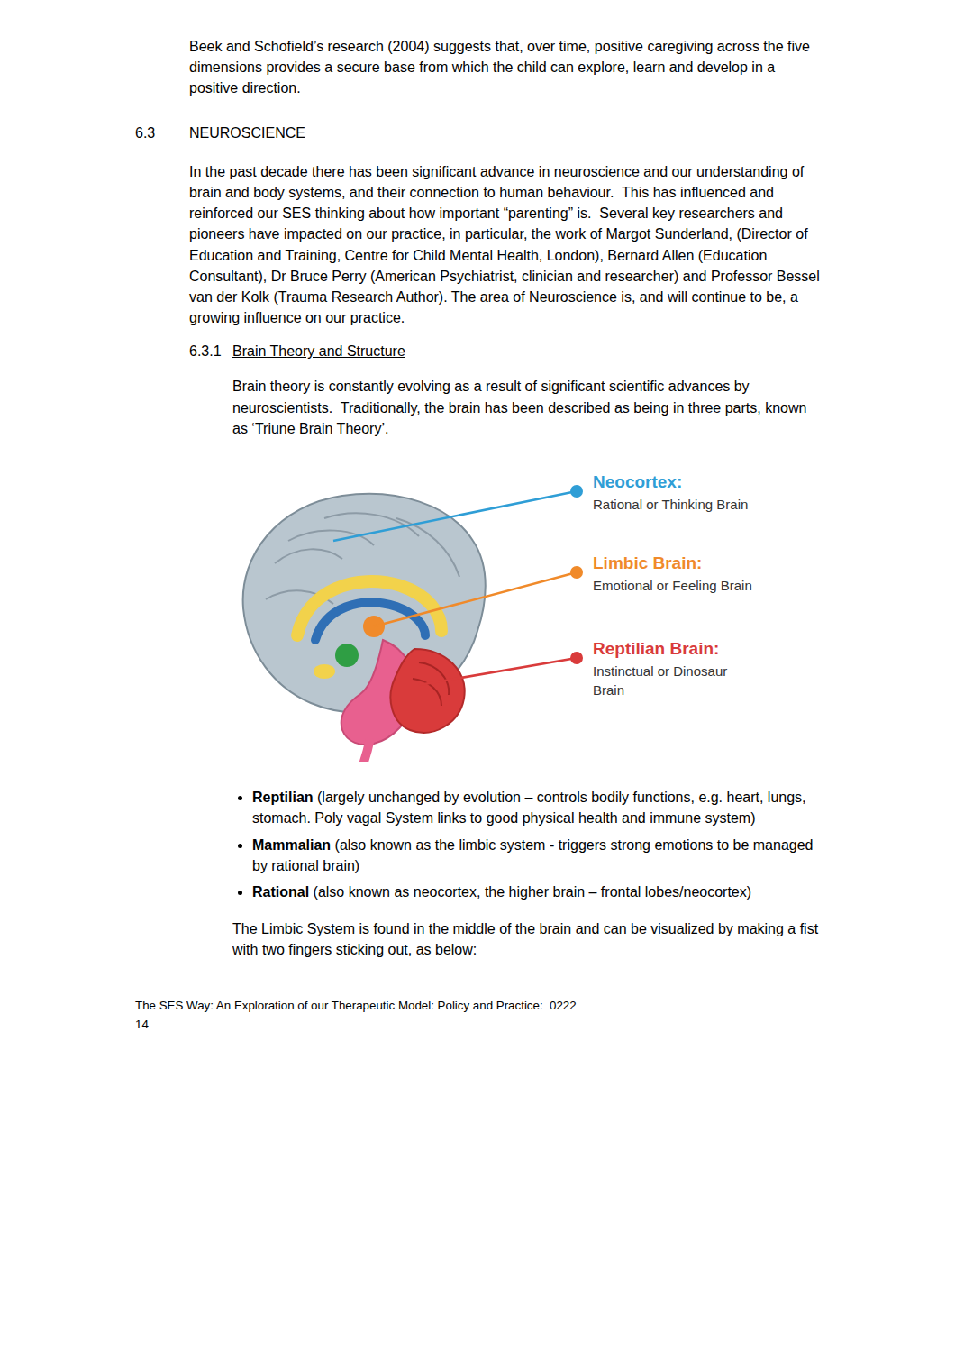Beek and Schofield’s research (2004) suggests that, over time, positive caregiving across the five dimensions provides a secure base from which the child can explore, learn and develop in a positive direction.
6.3 NEUROSCIENCE
In the past decade there has been significant advance in neuroscience and our understanding of brain and body systems, and their connection to human behaviour. This has influenced and reinforced our SES thinking about how important “parenting” is. Several key researchers and pioneers have impacted on our practice, in particular, the work of Margot Sunderland, (Director of Education and Training, Centre for Child Mental Health, London), Bernard Allen (Education Consultant), Dr Bruce Perry (American Psychiatrist, clinician and researcher) and Professor Bessel van der Kolk (Trauma Research Author). The area of Neuroscience is, and will continue to be, a growing influence on our practice.
6.3.1 Brain Theory and Structure
Brain theory is constantly evolving as a result of significant scientific advances by neuroscientists. Traditionally, the brain has been described as being in three parts, known as ‘Triune Brain Theory’.
Triune Brain Theory diagram A cross-section illustration of the human brain with three labelled regions: Neocortex (Rational or Thinking Brain), Limbic Brain (Emotional or Feeling Brain), and Reptilian Brain (Instinctual or Dinosaur Brain). Neocortex: Rational or Thinking Brain Limbic Brain: Emotional or Feeling Brain Reptilian Brain: Instinctual or Dinosaur Brain
Reptilian (largely unchanged by evolution – controls bodily functions, e.g. heart, lungs, stomach. Poly vagal System links to good physical health and immune system)
Mammalian (also known as the limbic system - triggers strong emotions to be managed by rational brain)
Rational (also known as neocortex, the higher brain – frontal lobes/neocortex)
The Limbic System is found in the middle of the brain and can be visualized by making a fist with two fingers sticking out, as below:
The SES Way: An Exploration of our Therapeutic Model: Policy and Practice: 0222
14